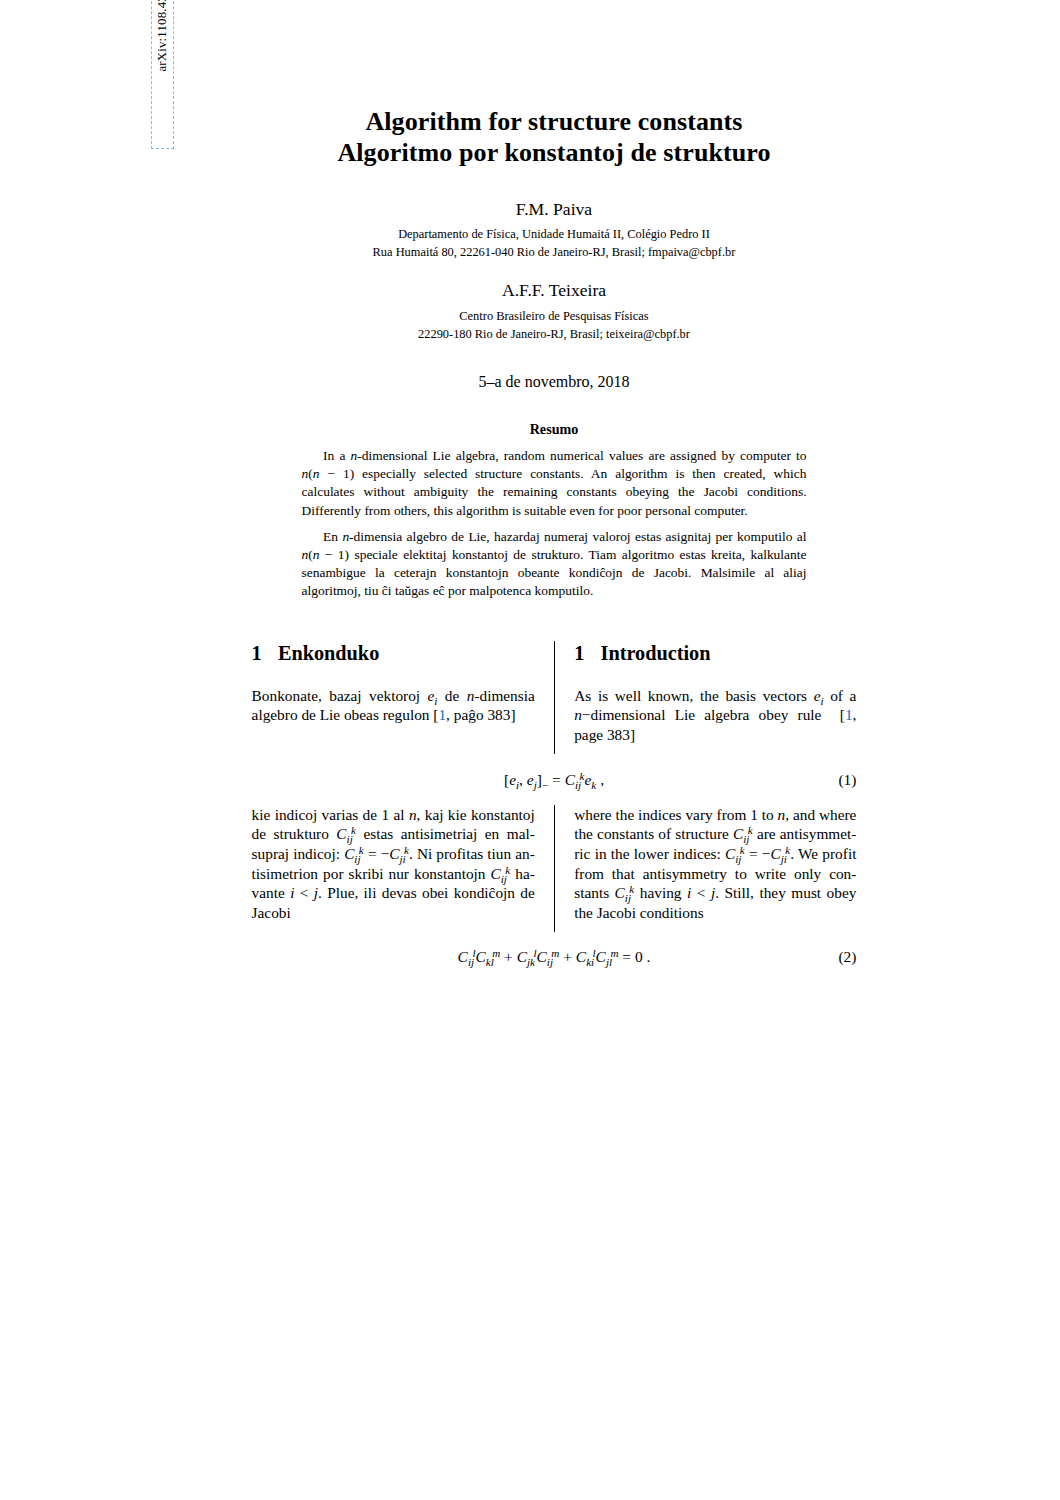arXiv:1108.4396v1 [physics.comp-ph] 22 Aug 2011
Algorithm for structure constants
Algoritmo por konstantoj de strukturo
F.M. Paiva
Departamento de Física, Unidade Humaitá II, Colégio Pedro II
Rua Humaitá 80, 22261-040 Rio de Janeiro-RJ, Brasil; fmpaiva@cbpf.br
A.F.F. Teixeira
Centro Brasileiro de Pesquisas Físicas
22290-180 Rio de Janeiro-RJ, Brasil; teixeira@cbpf.br
5–a de novembro, 2018
Resumo
In a n-dimensional Lie algebra, random numerical values are assigned by computer to n(n − 1) especially selected structure constants. An algorithm is then created, which calculates without ambiguity the remaining constants obeying the Jacobi conditions. Differently from others, this algorithm is suitable even for poor personal computer.
En n-dimensia algebro de Lie, hazardaj numeraj valoroj estas asignitaj per komputilo al n(n − 1) speciale elektitaj konstantoj de strukturo. Tiam algoritmo estas kreita, kalkulante senambigue la ceterajn konstantojn obeante kondiĉojn de Jacobi. Malsimile al aliaj algoritmoj, tiu ĉi taŭgas eĉ por malpotenca komputilo.
1 Enkonduko
Bonkonate, bazaj vektoroj ei de n-dimensia algebro de Lie obeas regulon [1, paĝo 383]
1 Introduction
As is well known, the basis vectors ei of a n−dimensional Lie algebra obey rule [1, page 383]
[ei, ej]− = Cijk ek , (1)
kie indicoj varias de 1 al n, kaj kie konstantoj de strukturo Cijk estas antisimetriaj en malsupraj indicoj: Cijk = −Cjik. Ni profitas tiun antisimetrion por skribi nur konstantojn Cijk havante i < j. Plue, ili devas obei kondiĉojn de Jacobi
where the indices vary from 1 to n, and where the constants of structure Cijk are antisymmetric in the lower indices: Cijk = −Cjik. We profit from that antisymmetry to write only constants Cijk having i < j. Still, they must obey the Jacobi conditions
Cijl Cklm + Cjkl Cijm + Ckil Cjlm = 0 . (2)